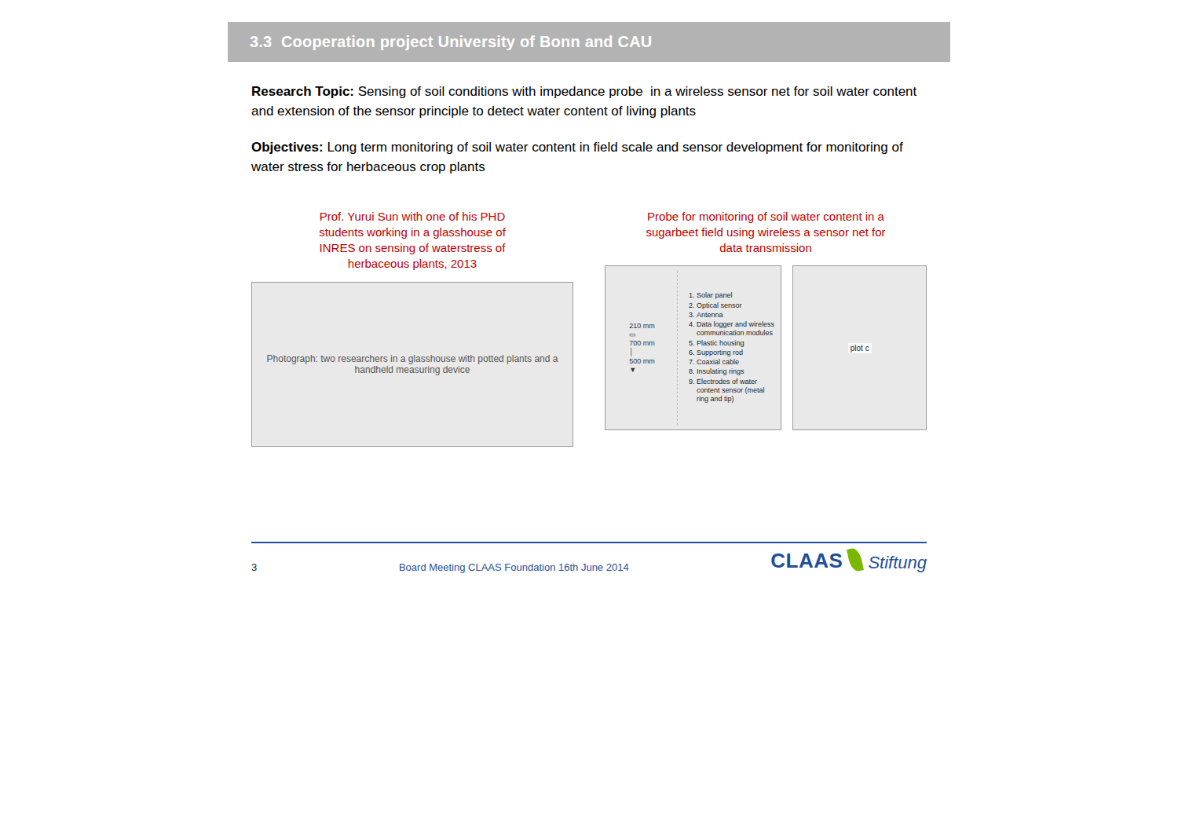3.3 Cooperation project University of Bonn and CAU
Research Topic: Sensing of soil conditions with impedance probe in a wireless sensor net for soil water content and extension of the sensor principle to detect water content of living plants
Objectives: Long term monitoring of soil water content in field scale and sensor development for monitoring of water stress for herbaceous crop plants
Prof. Yurui Sun with one of his PHD
students working in a glasshouse of
INRES on sensing of waterstress of
herbaceous plants, 2013
Photograph: two researchers in a glasshouse with potted plants and a handheld measuring device
Probe for monitoring of soil water content in a
sugarbeet field using wireless a sensor net for
data transmission
210 mm
▭
700 mm
│
500 mm
▼
Solar panel
Optical sensor
Antenna
Data logger and wireless communication modules
Plastic housing
Supporting rod
Coaxial cable
Insulating rings
Electrodes of water content sensor (metal ring and tip)
plot c
3
Board Meeting CLAAS Foundation 16th June 2014
CLAAS Stiftung